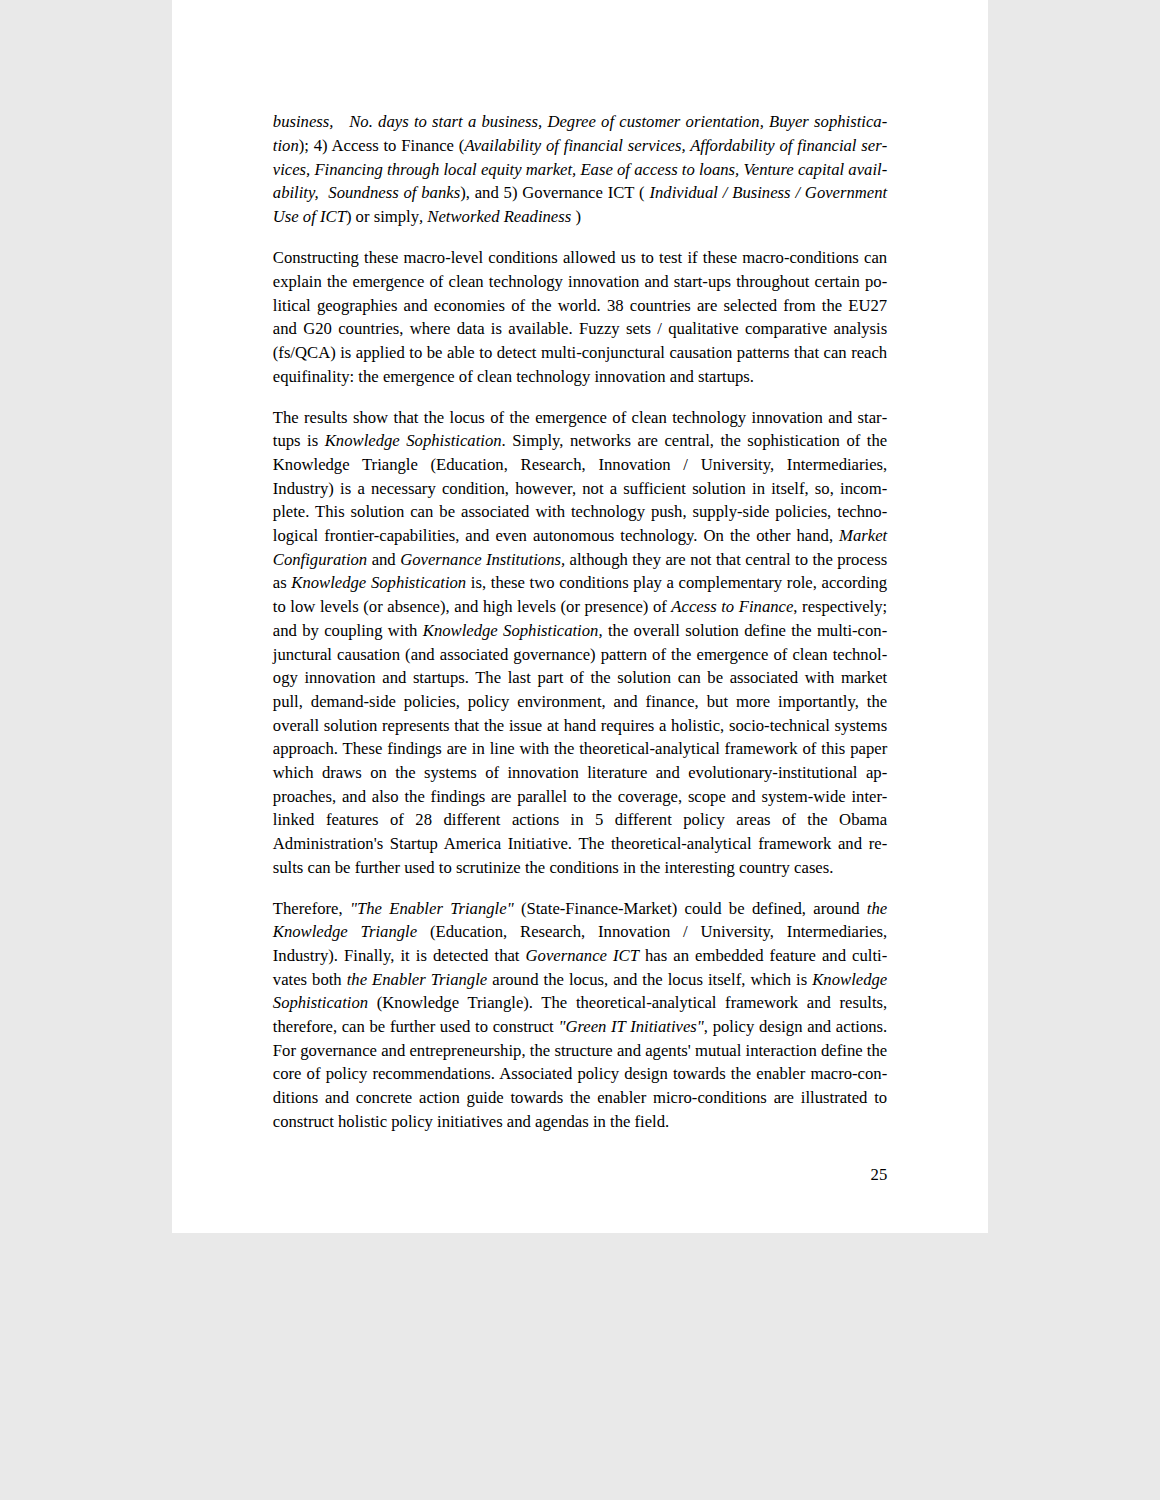business, No. days to start a business, Degree of customer orientation, Buyer sophistication); 4) Access to Finance (Availability of financial services, Affordability of financial services, Financing through local equity market, Ease of access to loans, Venture capital availability, Soundness of banks), and 5) Governance ICT ( Individual / Business / Government Use of ICT) or simply, Networked Readiness )
Constructing these macro-level conditions allowed us to test if these macro-conditions can explain the emergence of clean technology innovation and start-ups throughout certain political geographies and economies of the world. 38 countries are selected from the EU27 and G20 countries, where data is available. Fuzzy sets / qualitative comparative analysis (fs/QCA) is applied to be able to detect multi-conjunctural causation patterns that can reach equifinality: the emergence of clean technology innovation and startups.
The results show that the locus of the emergence of clean technology innovation and startups is Knowledge Sophistication. Simply, networks are central, the sophistication of the Knowledge Triangle (Education, Research, Innovation / University, Intermediaries, Industry) is a necessary condition, however, not a sufficient solution in itself, so, incomplete. This solution can be associated with technology push, supply-side policies, technological frontier-capabilities, and even autonomous technology. On the other hand, Market Configuration and Governance Institutions, although they are not that central to the process as Knowledge Sophistication is, these two conditions play a complementary role, according to low levels (or absence), and high levels (or presence) of Access to Finance, respectively; and by coupling with Knowledge Sophistication, the overall solution define the multi-conjunctural causation (and associated governance) pattern of the emergence of clean technology innovation and startups. The last part of the solution can be associated with market pull, demand-side policies, policy environment, and finance, but more importantly, the overall solution represents that the issue at hand requires a holistic, socio-technical systems approach. These findings are in line with the theoretical-analytical framework of this paper which draws on the systems of innovation literature and evolutionary-institutional approaches, and also the findings are parallel to the coverage, scope and system-wide inter-linked features of 28 different actions in 5 different policy areas of the Obama Administration's Startup America Initiative. The theoretical-analytical framework and results can be further used to scrutinize the conditions in the interesting country cases.
Therefore, "The Enabler Triangle" (State-Finance-Market) could be defined, around the Knowledge Triangle (Education, Research, Innovation / University, Intermediaries, Industry). Finally, it is detected that Governance ICT has an embedded feature and cultivates both the Enabler Triangle around the locus, and the locus itself, which is Knowledge Sophistication (Knowledge Triangle). The theoretical-analytical framework and results, therefore, can be further used to construct "Green IT Initiatives", policy design and actions. For governance and entrepreneurship, the structure and agents' mutual interaction define the core of policy recommendations. Associated policy design towards the enabler macro-conditions and concrete action guide towards the enabler micro-conditions are illustrated to construct holistic policy initiatives and agendas in the field.
25